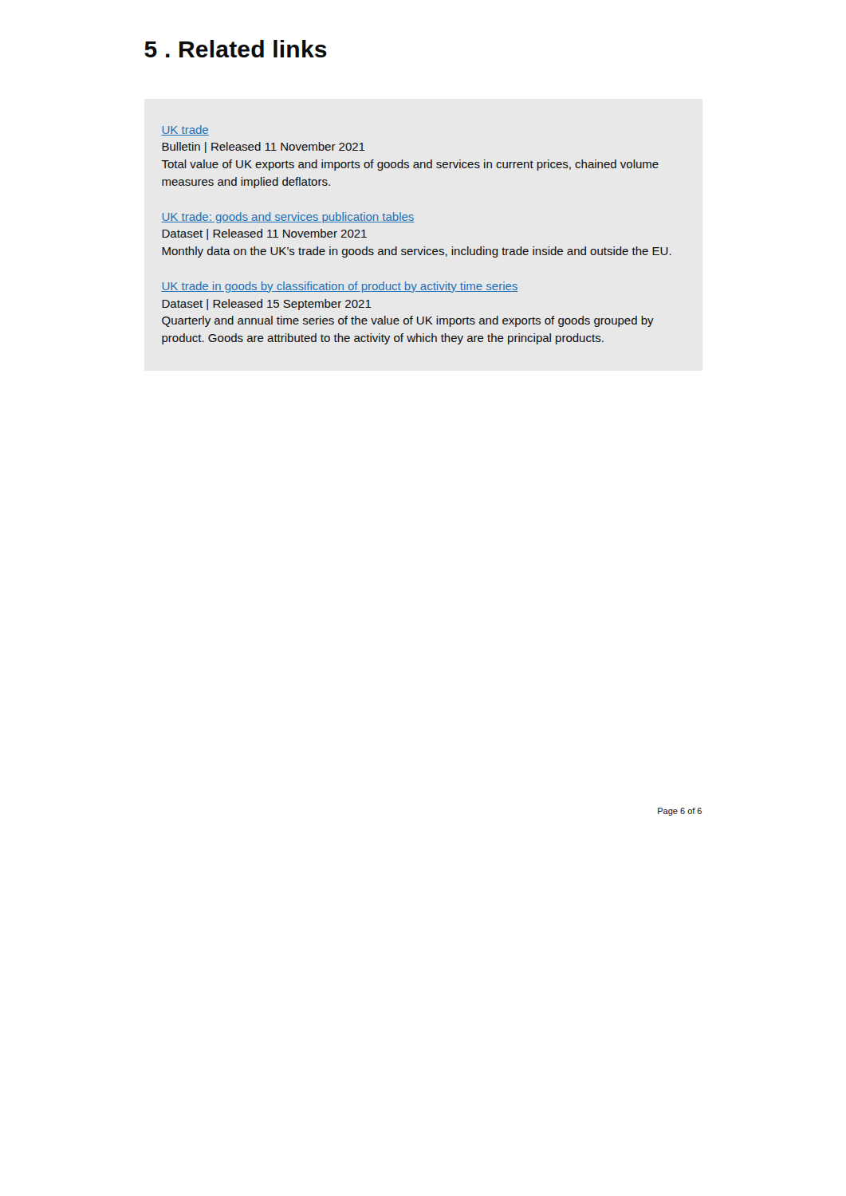5 . Related links
UK trade
Bulletin | Released 11 November 2021
Total value of UK exports and imports of goods and services in current prices, chained volume measures and implied deflators.
UK trade: goods and services publication tables
Dataset | Released 11 November 2021
Monthly data on the UK’s trade in goods and services, including trade inside and outside the EU.
UK trade in goods by classification of product by activity time series
Dataset | Released 15 September 2021
Quarterly and annual time series of the value of UK imports and exports of goods grouped by product. Goods are attributed to the activity of which they are the principal products.
Page 6 of 6